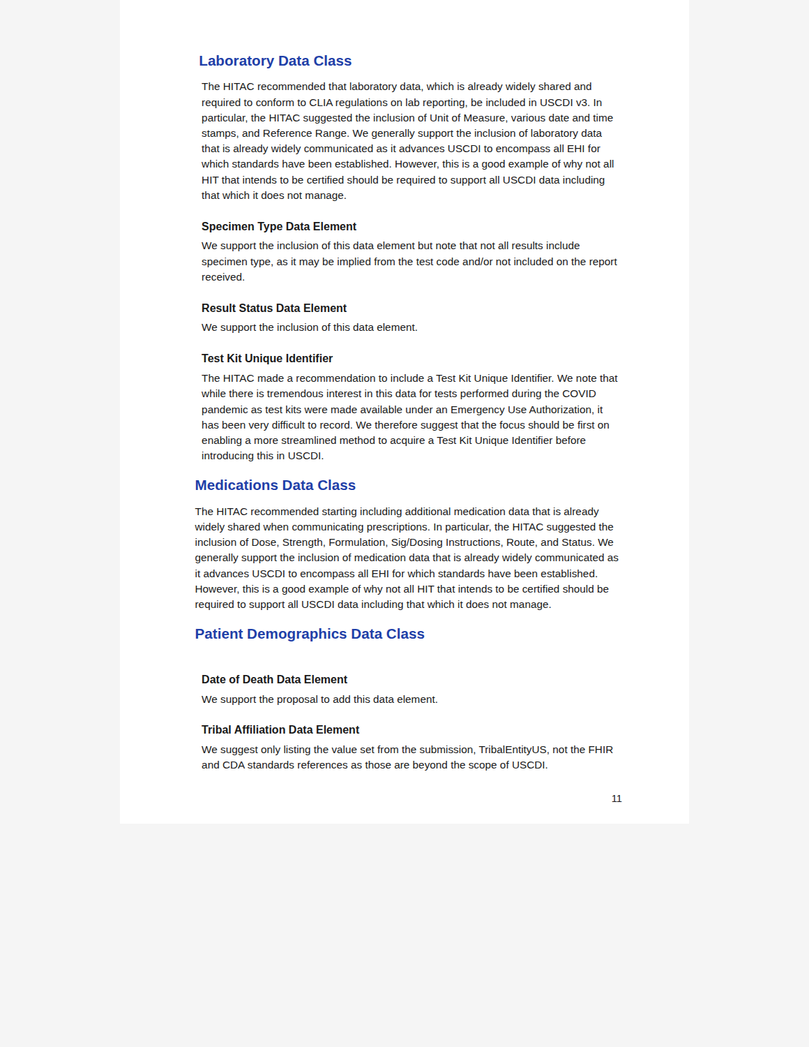Laboratory Data Class
The HITAC recommended that laboratory data, which is already widely shared and required to conform to CLIA regulations on lab reporting, be included in USCDI v3. In particular, the HITAC suggested the inclusion of Unit of Measure, various date and time stamps, and Reference Range. We generally support the inclusion of laboratory data that is already widely communicated as it advances USCDI to encompass all EHI for which standards have been established. However, this is a good example of why not all HIT that intends to be certified should be required to support all USCDI data including that which it does not manage.
Specimen Type Data Element
We support the inclusion of this data element but note that not all results include specimen type, as it may be implied from the test code and/or not included on the report received.
Result Status Data Element
We support the inclusion of this data element.
Test Kit Unique Identifier
The HITAC made a recommendation to include a Test Kit Unique Identifier. We note that while there is tremendous interest in this data for tests performed during the COVID pandemic as test kits were made available under an Emergency Use Authorization, it has been very difficult to record. We therefore suggest that the focus should be first on enabling a more streamlined method to acquire a Test Kit Unique Identifier before introducing this in USCDI.
Medications Data Class
The HITAC recommended starting including additional medication data that is already widely shared when communicating prescriptions. In particular, the HITAC suggested the inclusion of Dose, Strength, Formulation, Sig/Dosing Instructions, Route, and Status. We generally support the inclusion of medication data that is already widely communicated as it advances USCDI to encompass all EHI for which standards have been established. However, this is a good example of why not all HIT that intends to be certified should be required to support all USCDI data including that which it does not manage.
Patient Demographics Data Class
Date of Death Data Element
We support the proposal to add this data element.
Tribal Affiliation Data Element
We suggest only listing the value set from the submission, TribalEntityUS, not the FHIR and CDA standards references as those are beyond the scope of USCDI.
11